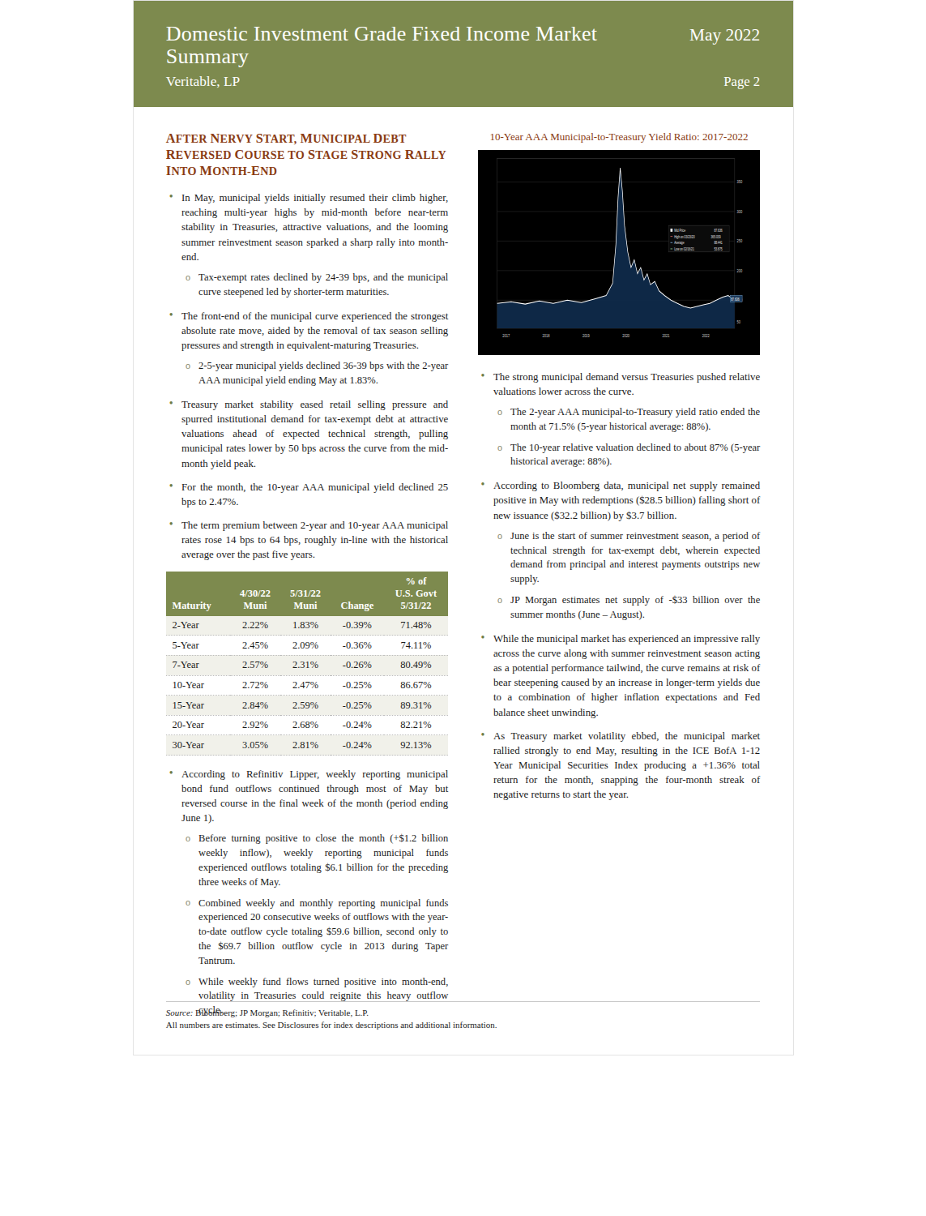Domestic Investment Grade Fixed Income Market Summary
May 2022
Veritable, LP
Page 2
AFTER NERVY START, MUNICIPAL DEBT REVERSED COURSE TO STAGE STRONG RALLY INTO MONTH-END
In May, municipal yields initially resumed their climb higher, reaching multi-year highs by mid-month before near-term stability in Treasuries, attractive valuations, and the looming summer reinvestment season sparked a sharp rally into month-end.
Tax-exempt rates declined by 24-39 bps, and the municipal curve steepened led by shorter-term maturities.
The front-end of the municipal curve experienced the strongest absolute rate move, aided by the removal of tax season selling pressures and strength in equivalent-maturing Treasuries.
2-5-year municipal yields declined 36-39 bps with the 2-year AAA municipal yield ending May at 1.83%.
Treasury market stability eased retail selling pressure and spurred institutional demand for tax-exempt debt at attractive valuations ahead of expected technical strength, pulling municipal rates lower by 50 bps across the curve from the mid-month yield peak.
For the month, the 10-year AAA municipal yield declined 25 bps to 2.47%.
The term premium between 2-year and 10-year AAA municipal rates rose 14 bps to 64 bps, roughly in-line with the historical average over the past five years.
| Maturity | 4/30/22 Muni | 5/31/22 Muni | Change | % of U.S. Govt 5/31/22 |
| --- | --- | --- | --- | --- |
| 2-Year | 2.22% | 1.83% | -0.39% | 71.48% |
| 5-Year | 2.45% | 2.09% | -0.36% | 74.11% |
| 7-Year | 2.57% | 2.31% | -0.26% | 80.49% |
| 10-Year | 2.72% | 2.47% | -0.25% | 86.67% |
| 15-Year | 2.84% | 2.59% | -0.25% | 89.31% |
| 20-Year | 2.92% | 2.68% | -0.24% | 82.21% |
| 30-Year | 3.05% | 2.81% | -0.24% | 92.13% |
According to Refinitiv Lipper, weekly reporting municipal bond fund outflows continued through most of May but reversed course in the final week of the month (period ending June 1).
Before turning positive to close the month (+$1.2 billion weekly inflow), weekly reporting municipal funds experienced outflows totaling $6.1 billion for the preceding three weeks of May.
Combined weekly and monthly reporting municipal funds experienced 20 consecutive weeks of outflows with the year-to-date outflow cycle totaling $59.6 billion, second only to the $69.7 billion outflow cycle in 2013 during Taper Tantrum.
While weekly fund flows turned positive into month-end, volatility in Treasuries could reignite this heavy outflow cycle.
10-Year AAA Municipal-to-Treasury Yield Ratio: 2017-2022
350 300 250 200 150 50 2017 2018 2019 2020 2021 2022 87.636 Mid Price 87.636 High on 03/23/20 365.039 Average 88.441 Low on 02/16/21 53.875
The strong municipal demand versus Treasuries pushed relative valuations lower across the curve.
The 2-year AAA municipal-to-Treasury yield ratio ended the month at 71.5% (5-year historical average: 88%).
The 10-year relative valuation declined to about 87% (5-year historical average: 88%).
According to Bloomberg data, municipal net supply remained positive in May with redemptions ($28.5 billion) falling short of new issuance ($32.2 billion) by $3.7 billion.
June is the start of summer reinvestment season, a period of technical strength for tax-exempt debt, wherein expected demand from principal and interest payments outstrips new supply.
JP Morgan estimates net supply of -$33 billion over the summer months (June – August).
While the municipal market has experienced an impressive rally across the curve along with summer reinvestment season acting as a potential performance tailwind, the curve remains at risk of bear steepening caused by an increase in longer-term yields due to a combination of higher inflation expectations and Fed balance sheet unwinding.
As Treasury market volatility ebbed, the municipal market rallied strongly to end May, resulting in the ICE BofA 1-12 Year Municipal Securities Index producing a +1.36% total return for the month, snapping the four-month streak of negative returns to start the year.
Source: Bloomberg; JP Morgan; Refinitiv; Veritable, L.P.
All numbers are estimates. See Disclosures for index descriptions and additional information.